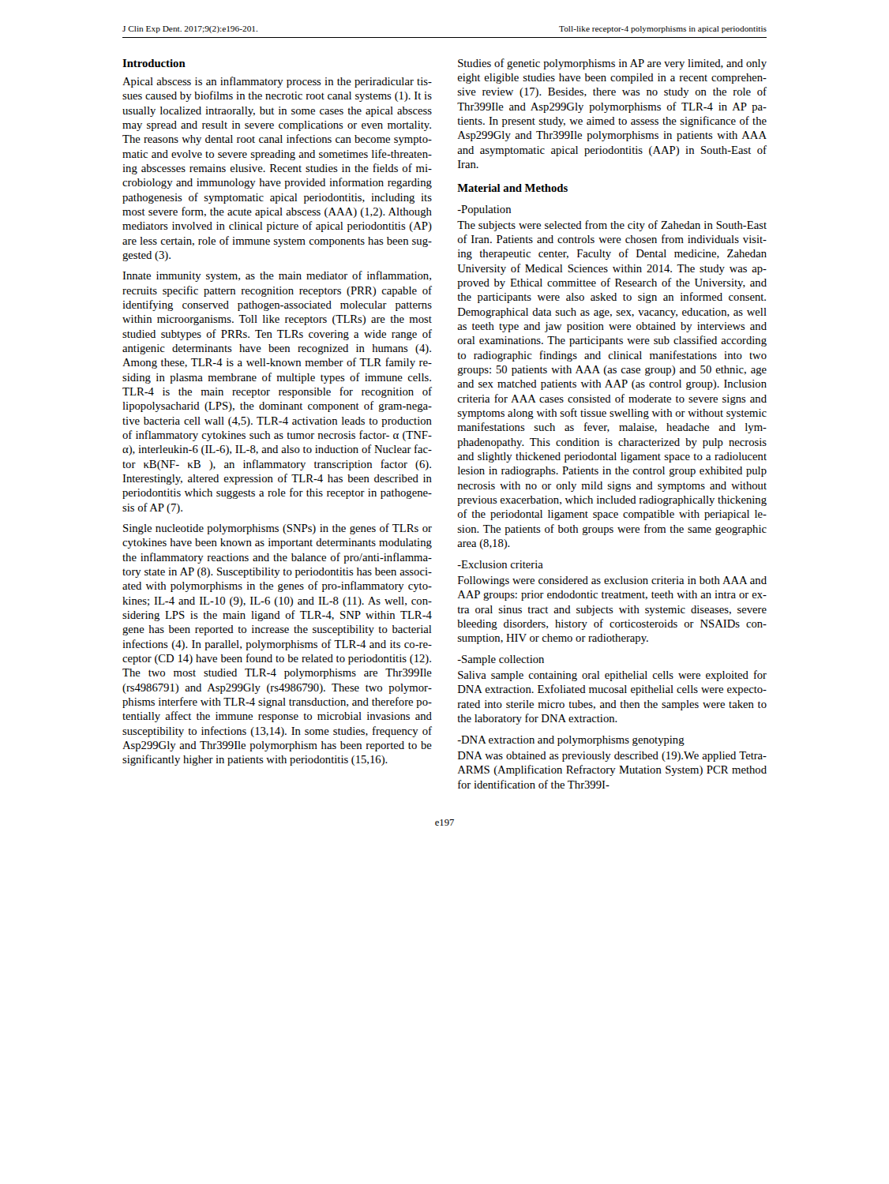J Clin Exp Dent. 2017;9(2):e196-201.
Toll-like receptor-4 polymorphisms in apical periodontitis
Introduction
Apical abscess is an inflammatory process in the periradicular tissues caused by biofilms in the necrotic root canal systems (1). It is usually localized intraorally, but in some cases the apical abscess may spread and result in severe complications or even mortality. The reasons why dental root canal infections can become symptomatic and evolve to severe spreading and sometimes life-threatening abscesses remains elusive. Recent studies in the fields of microbiology and immunology have provided information regarding pathogenesis of symptomatic apical periodontitis, including its most severe form, the acute apical abscess (AAA) (1,2). Although mediators involved in clinical picture of apical periodontitis (AP) are less certain, role of immune system components has been suggested (3).
Innate immunity system, as the main mediator of inflammation, recruits specific pattern recognition receptors (PRR) capable of identifying conserved pathogen-associated molecular patterns within microorganisms. Toll like receptors (TLRs) are the most studied subtypes of PRRs. Ten TLRs covering a wide range of antigenic determinants have been recognized in humans (4). Among these, TLR-4 is a well-known member of TLR family residing in plasma membrane of multiple types of immune cells. TLR-4 is the main receptor responsible for recognition of lipopolysacharid (LPS), the dominant component of gram-negative bacteria cell wall (4,5). TLR-4 activation leads to production of inflammatory cytokines such as tumor necrosis factor- α (TNF-α), interleukin-6 (IL-6), IL-8, and also to induction of Nuclear factor κB(NF- κB ), an inflammatory transcription factor (6). Interestingly, altered expression of TLR-4 has been described in periodontitis which suggests a role for this receptor in pathogenesis of AP (7).
Single nucleotide polymorphisms (SNPs) in the genes of TLRs or cytokines have been known as important determinants modulating the inflammatory reactions and the balance of pro/anti-inflammatory state in AP (8). Susceptibility to periodontitis has been associated with polymorphisms in the genes of pro-inflammatory cytokines; IL-4 and IL-10 (9), IL-6 (10) and IL-8 (11). As well, considering LPS is the main ligand of TLR-4, SNP within TLR-4 gene has been reported to increase the susceptibility to bacterial infections (4). In parallel, polymorphisms of TLR-4 and its co-receptor (CD 14) have been found to be related to periodontitis (12). The two most studied TLR-4 polymorphisms are Thr399Ile (rs4986791) and Asp299Gly (rs4986790). These two polymorphisms interfere with TLR-4 signal transduction, and therefore potentially affect the immune response to microbial invasions and susceptibility to infections (13,14). In some studies, frequency of Asp299Gly and Thr399Ile polymorphism has been reported to be significantly higher in patients with periodontitis (15,16).
Studies of genetic polymorphisms in AP are very limited, and only eight eligible studies have been compiled in a recent comprehensive review (17). Besides, there was no study on the role of Thr399Ile and Asp299Gly polymorphisms of TLR-4 in AP patients. In present study, we aimed to assess the significance of the Asp299Gly and Thr399Ile polymorphisms in patients with AAA and asymptomatic apical periodontitis (AAP) in South-East of Iran.
Material and Methods
-Population
The subjects were selected from the city of Zahedan in South-East of Iran. Patients and controls were chosen from individuals visiting therapeutic center, Faculty of Dental medicine, Zahedan University of Medical Sciences within 2014. The study was approved by Ethical committee of Research of the University, and the participants were also asked to sign an informed consent. Demographical data such as age, sex, vacancy, education, as well as teeth type and jaw position were obtained by interviews and oral examinations. The participants were sub classified according to radiographic findings and clinical manifestations into two groups: 50 patients with AAA (as case group) and 50 ethnic, age and sex matched patients with AAP (as control group). Inclusion criteria for AAA cases consisted of moderate to severe signs and symptoms along with soft tissue swelling with or without systemic manifestations such as fever, malaise, headache and lymphadenopathy. This condition is characterized by pulp necrosis and slightly thickened periodontal ligament space to a radiolucent lesion in radiographs. Patients in the control group exhibited pulp necrosis with no or only mild signs and symptoms and without previous exacerbation, which included radiographically thickening of the periodontal ligament space compatible with periapical lesion. The patients of both groups were from the same geographic area (8,18).
-Exclusion criteria
Followings were considered as exclusion criteria in both AAA and AAP groups: prior endodontic treatment, teeth with an intra or extra oral sinus tract and subjects with systemic diseases, severe bleeding disorders, history of corticosteroids or NSAIDs consumption, HIV or chemo or radiotherapy.
-Sample collection
Saliva sample containing oral epithelial cells were exploited for DNA extraction. Exfoliated mucosal epithelial cells were expectorated into sterile micro tubes, and then the samples were taken to the laboratory for DNA extraction.
-DNA extraction and polymorphisms genotyping
DNA was obtained as previously described (19).We applied Tetra-ARMS (Amplification Refractory Mutation System) PCR method for identification of the Thr399I-
e197